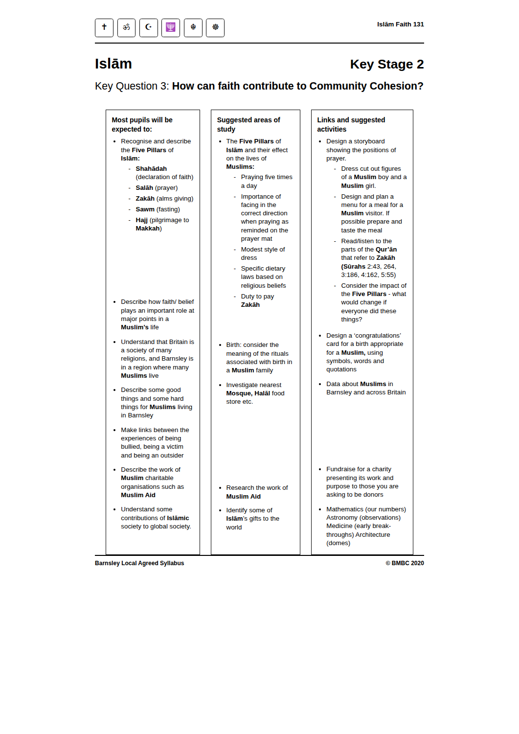✝
ॐ
☪
🕎
☬
☸
Islām Faith 131
Islām
Key Stage 2
Key Question 3: How can faith contribute to Community Cohesion?
| Most pupils will be expected to: Recognise and describe the Five Pillars of Islām: Shahādah (declaration of faith) Salāh (prayer) Zakāh (alms giving) Sawm (fasting) Hajj (pilgrimage to Makkah ) Describe how faith/ belief plays an important role at major points in a Muslim’s life Understand that Britain is a society of many religions, and Barnsley is in a region where many Muslims live Describe some good things and some hard things for Muslims living in Barnsley Make links between the experiences of being bullied, being a victim and being an outsider Describe the work of Muslim charitable organisations such as Muslim Aid Understand some contributions of Islāmic society to global society. | Suggested areas of study The Five Pillars of Islām and their effect on the lives of Muslims: Praying five times a day Importance of facing in the correct direction when praying as reminded on the prayer mat Modest style of dress Specific dietary laws based on religious beliefs Duty to pay Zakāh Birth: consider the meaning of the rituals associated with birth in a Muslim family Investigate nearest Mosque, Halāl food store etc. Research the work of Muslim Aid Identify some of Islām ’s gifts to the world | Links and suggested activities Design a storyboard showing the positions of prayer. Dress cut out figures of a Muslim boy and a Muslim girl. Design and plan a menu for a meal for a Muslim visitor. If possible prepare and taste the meal Read/listen to the parts of the Qur’ān that refer to Zakāh (Sûrahs 2:43, 264, 3:186, 4:162, 5:55) Consider the impact of the Five Pillars - what would change if everyone did these things? Design a ‘congratulations’ card for a birth appropriate for a Muslim, using symbols, words and quotations Data about Muslims in Barnsley and across Britain Fundraise for a charity presenting its work and purpose to those you are asking to be donors Mathematics (our numbers) Astronomy (observations) Medicine (early break-throughs) Architecture (domes) |
Barnsley Local Agreed Syllabus
© BMBC 2020